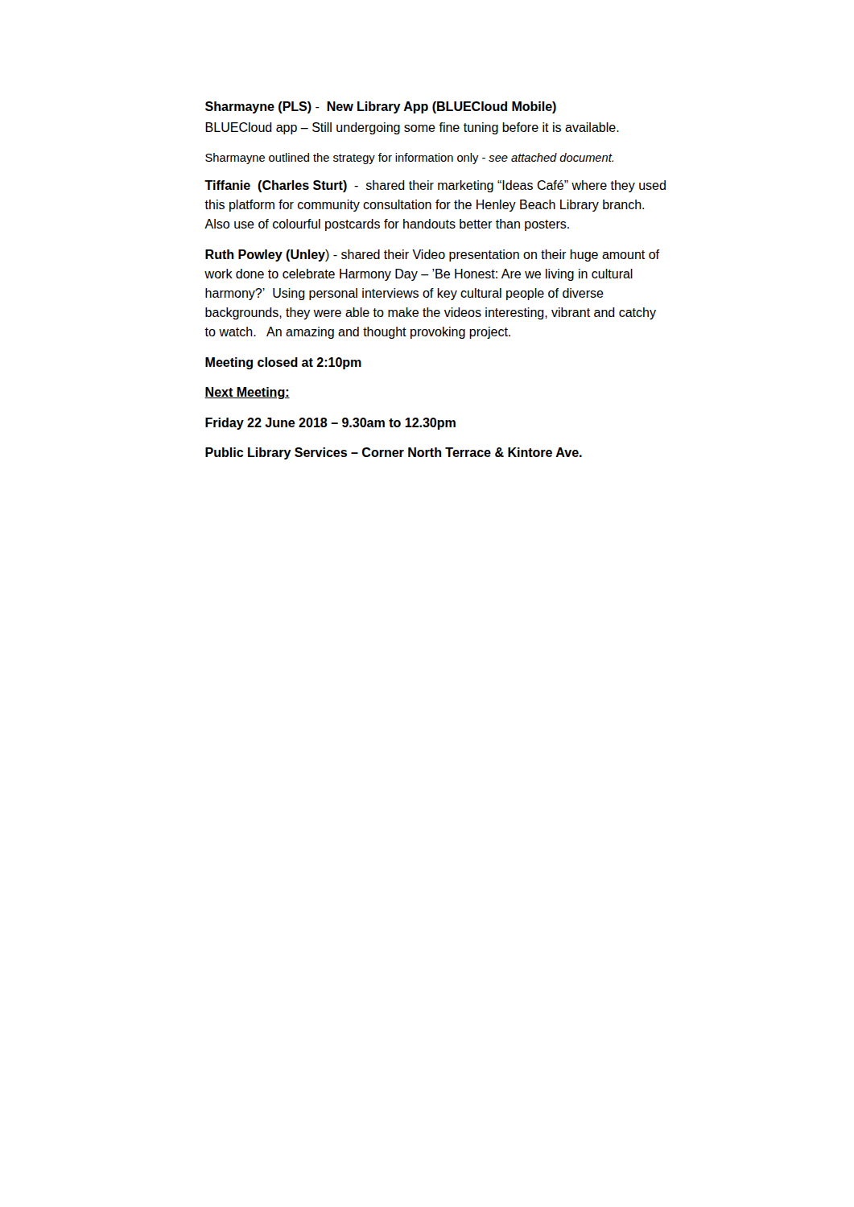Sharmayne (PLS) - New Library App (BLUECloud Mobile)
BLUECloud app – Still undergoing some fine tuning before it is available.
Sharmayne outlined the strategy for information only - see attached document.
Tiffanie (Charles Sturt) - shared their marketing “Ideas Café” where they used this platform for community consultation for the Henley Beach Library branch. Also use of colourful postcards for handouts better than posters.
Ruth Powley (Unley) - shared their Video presentation on their huge amount of work done to celebrate Harmony Day – ’Be Honest: Are we living in cultural harmony?’ Using personal interviews of key cultural people of diverse backgrounds, they were able to make the videos interesting, vibrant and catchy to watch. An amazing and thought provoking project.
Meeting closed at 2:10pm
Next Meeting:
Friday 22 June 2018 – 9.30am to 12.30pm
Public Library Services – Corner North Terrace & Kintore Ave.